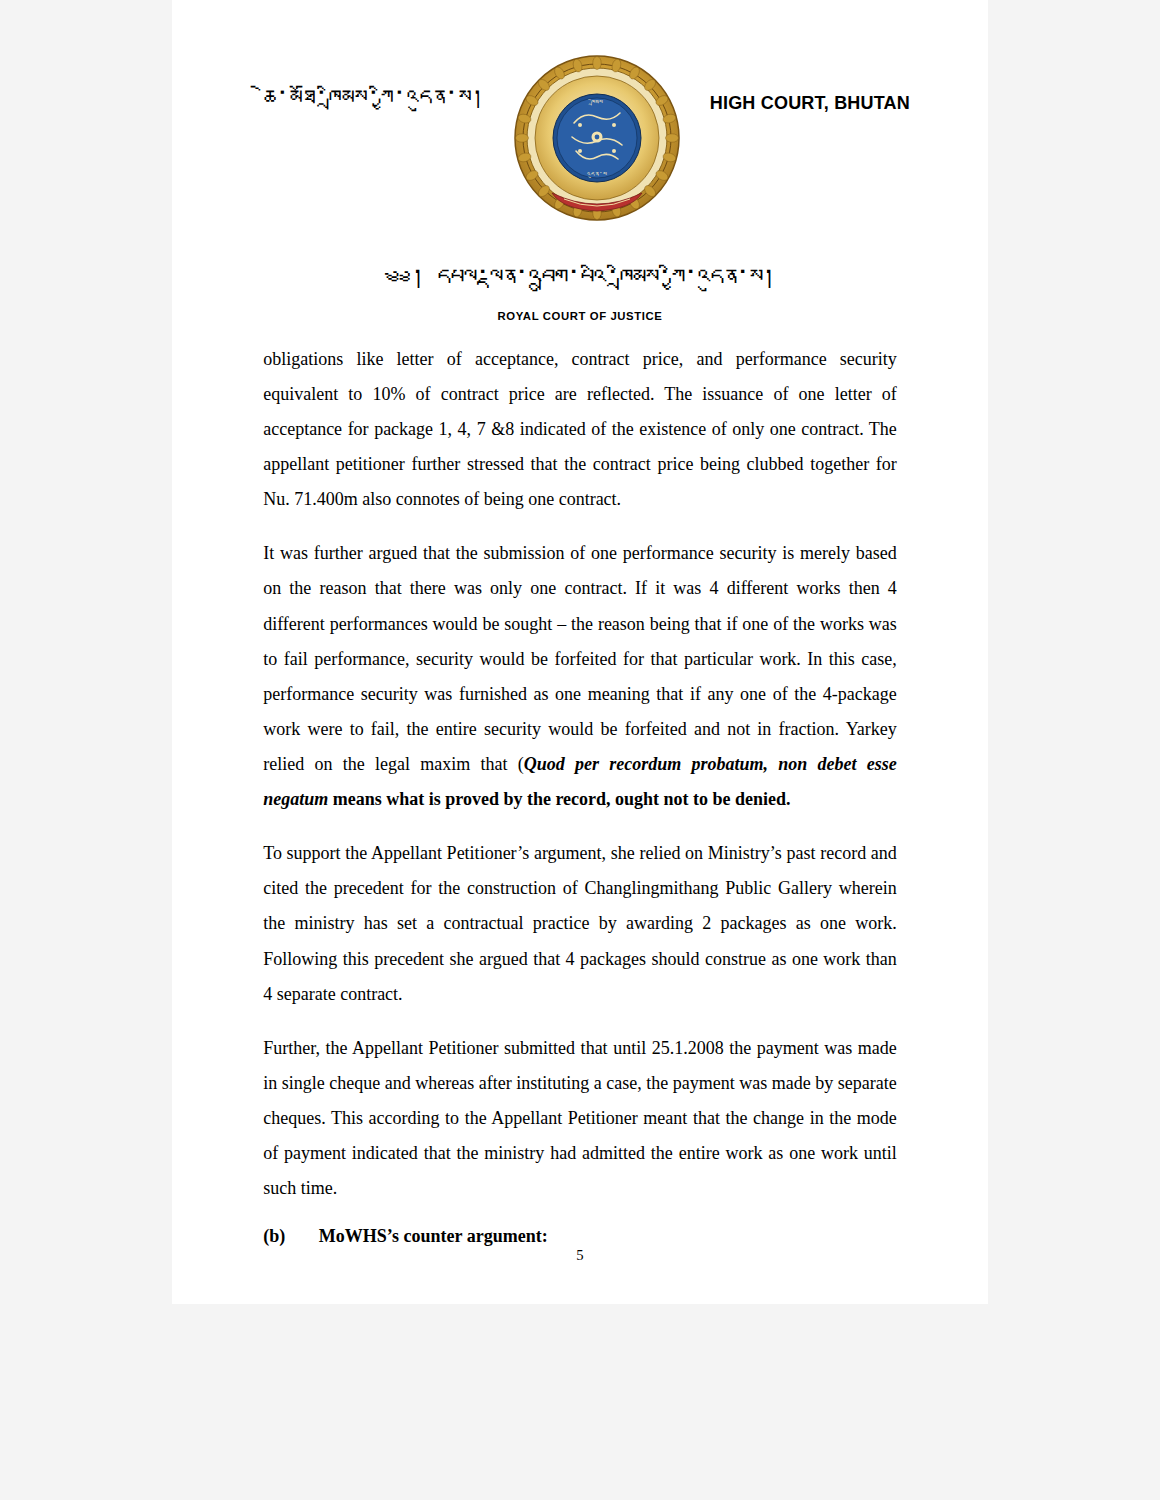ཆེ་མཐོ་ཁྲིམས་ཀྱི་འདུན་ས།
ཁྲིམས འདུན་ས
HIGH COURT, BHUTAN
༄༅། དཔལ་ལྡན་འབྲུག་པའི་ཁྲིམས་ཀྱི་འདུན་ས།
ROYAL COURT OF JUSTICE
obligations like letter of acceptance, contract price, and performance security equivalent to 10% of contract price are reflected. The issuance of one letter of acceptance for package 1, 4, 7 &8 indicated of the existence of only one contract. The appellant petitioner further stressed that the contract price being clubbed together for Nu. 71.400m also connotes of being one contract.
It was further argued that the submission of one performance security is merely based on the reason that there was only one contract. If it was 4 different works then 4 different performances would be sought – the reason being that if one of the works was to fail performance, security would be forfeited for that particular work. In this case, performance security was furnished as one meaning that if any one of the 4-package work were to fail, the entire security would be forfeited and not in fraction. Yarkey relied on the legal maxim that (Quod per recordum probatum, non debet esse negatum means what is proved by the record, ought not to be denied.
To support the Appellant Petitioner’s argument, she relied on Ministry’s past record and cited the precedent for the construction of Changlingmithang Public Gallery wherein the ministry has set a contractual practice by awarding 2 packages as one work. Following this precedent she argued that 4 packages should construe as one work than 4 separate contract.
Further, the Appellant Petitioner submitted that until 25.1.2008 the payment was made in single cheque and whereas after instituting a case, the payment was made by separate cheques. This according to the Appellant Petitioner meant that the change in the mode of payment indicated that the ministry had admitted the entire work as one work until such time.
(b) MoWHS’s counter argument:
5